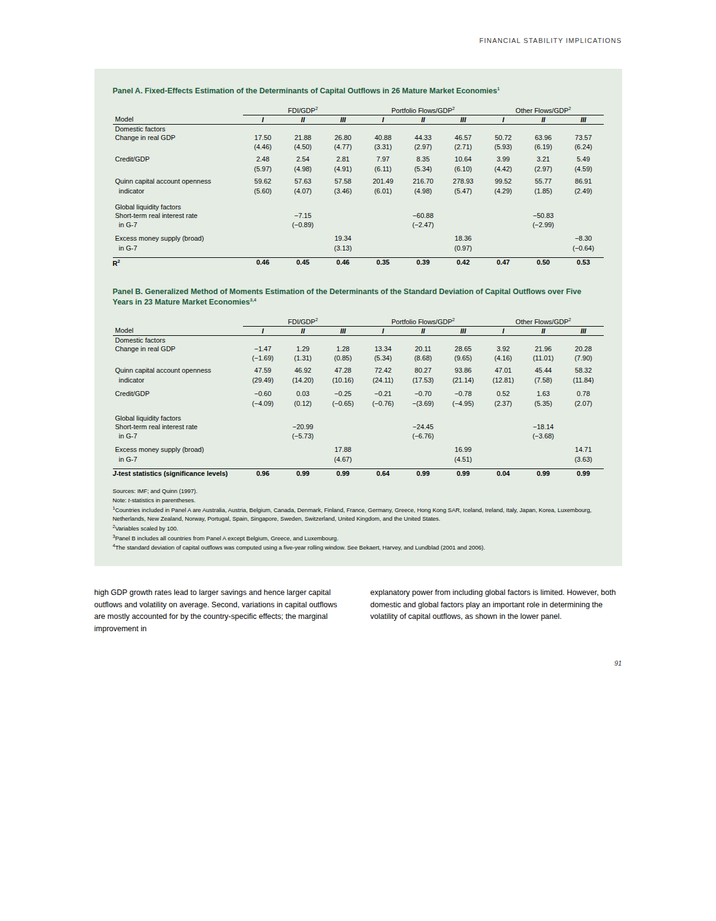FINANCIAL STABILITY IMPLICATIONS
Panel A. Fixed-Effects Estimation of the Determinants of Capital Outflows in 26 Mature Market Economies1
| | FDI/GDP 2 | Portfolio Flows/GDP 2 | Other Flows/GDP 2 |
| Model | I | II | III | I | II | III | I | II | III |
| Domestic factors | |
| Change in real GDP | 17.50 | 21.88 | 26.80 | 40.88 | 44.33 | 46.57 | 50.72 | 63.96 | 73.57 |
| | (4.46) | (4.50) | (4.77) | (3.31) | (2.97) | (2.71) | (5.93) | (6.19) | (6.24) |
| Credit/GDP | 2.48 | 2.54 | 2.81 | 7.97 | 8.35 | 10.64 | 3.99 | 3.21 | 5.49 |
| | (5.97) | (4.98) | (4.91) | (6.11) | (5.34) | (6.10) | (4.42) | (2.97) | (4.59) |
| Quinn capital account openness | 59.62 | 57.63 | 57.58 | 201.49 | 216.70 | 278.93 | 99.52 | 55.77 | 86.91 |
| indicator | (5.60) | (4.07) | (3.46) | (6.01) | (4.98) | (5.47) | (4.29) | (1.85) | (2.49) |
| Global liquidity factors | |
| Short-term real interest rate | | −7.15 | | | −60.88 | | | −50.83 | |
| in G-7 | | (−0.89) | | | (−2.47) | | | (−2.99) | |
| Excess money supply (broad) | | | 19.34 | | | 18.36 | | | −8.30 |
| in G-7 | | | (3.13) | | | (0.97) | | | (−0.64) |
| R 2 | 0.46 | 0.45 | 0.46 | 0.35 | 0.39 | 0.42 | 0.47 | 0.50 | 0.53 |
Panel B. Generalized Method of Moments Estimation of the Determinants of the Standard Deviation of Capital Outflows over Five Years in 23 Mature Market Economies3,4
| | FDI/GDP 2 | Portfolio Flows/GDP 2 | Other Flows/GDP 2 |
| Model | I | II | III | I | II | III | I | II | III |
| Domestic factors | |
| Change in real GDP | −1.47 | 1.29 | 1.28 | 13.34 | 20.11 | 28.65 | 3.92 | 21.96 | 20.28 |
| | (−1.69) | (1.31) | (0.85) | (5.34) | (8.68) | (9.65) | (4.16) | (11.01) | (7.90) |
| Quinn capital account openness | 47.59 | 46.92 | 47.28 | 72.42 | 80.27 | 93.86 | 47.01 | 45.44 | 58.32 |
| indicator | (29.49) | (14.20) | (10.16) | (24.11) | (17.53) | (21.14) | (12.81) | (7.58) | (11.84) |
| Credit/GDP | −0.60 | 0.03 | −0.25 | −0.21 | −0.70 | −0.78 | 0.52 | 1.63 | 0.78 |
| | (−4.09) | (0.12) | (−0.65) | (−0.76) | −(3.69) | (−4.95) | (2.37) | (5.35) | (2.07) |
| Global liquidity factors | |
| Short-term real interest rate | | −20.99 | | | −24.45 | | | −18.14 | |
| in G-7 | | (−5.73) | | | (−6.76) | | | (−3.68) | |
| Excess money supply (broad) | | | 17.88 | | | 16.99 | | | 14.71 |
| in G-7 | | | (4.67) | | | (4.51) | | | (3.63) |
| J -test statistics (significance levels) | 0.96 | 0.99 | 0.99 | 0.64 | 0.99 | 0.99 | 0.04 | 0.99 | 0.99 |
Sources: IMF; and Quinn (1997).
Note: t-statistics in parentheses.
1 Countries included in Panel A are Australia, Austria, Belgium, Canada, Denmark, Finland, France, Germany, Greece, Hong Kong SAR, Iceland, Ireland, Italy, Japan, Korea, Luxembourg, Netherlands, New Zealand, Norway, Portugal, Spain, Singapore, Sweden, Switzerland, United Kingdom, and the United States.
2 Variables scaled by 100.
3 Panel B includes all countries from Panel A except Belgium, Greece, and Luxembourg.
4 The standard deviation of capital outflows was computed using a five-year rolling window. See Bekaert, Harvey, and Lundblad (2001 and 2006).
high GDP growth rates lead to larger savings and hence larger capital outflows and volatility on average. Second, variations in capital outflows are mostly accounted for by the country-specific effects; the marginal improvement in
explanatory power from including global factors is limited. However, both domestic and global factors play an important role in determining the volatility of capital outflows, as shown in the lower panel.
91